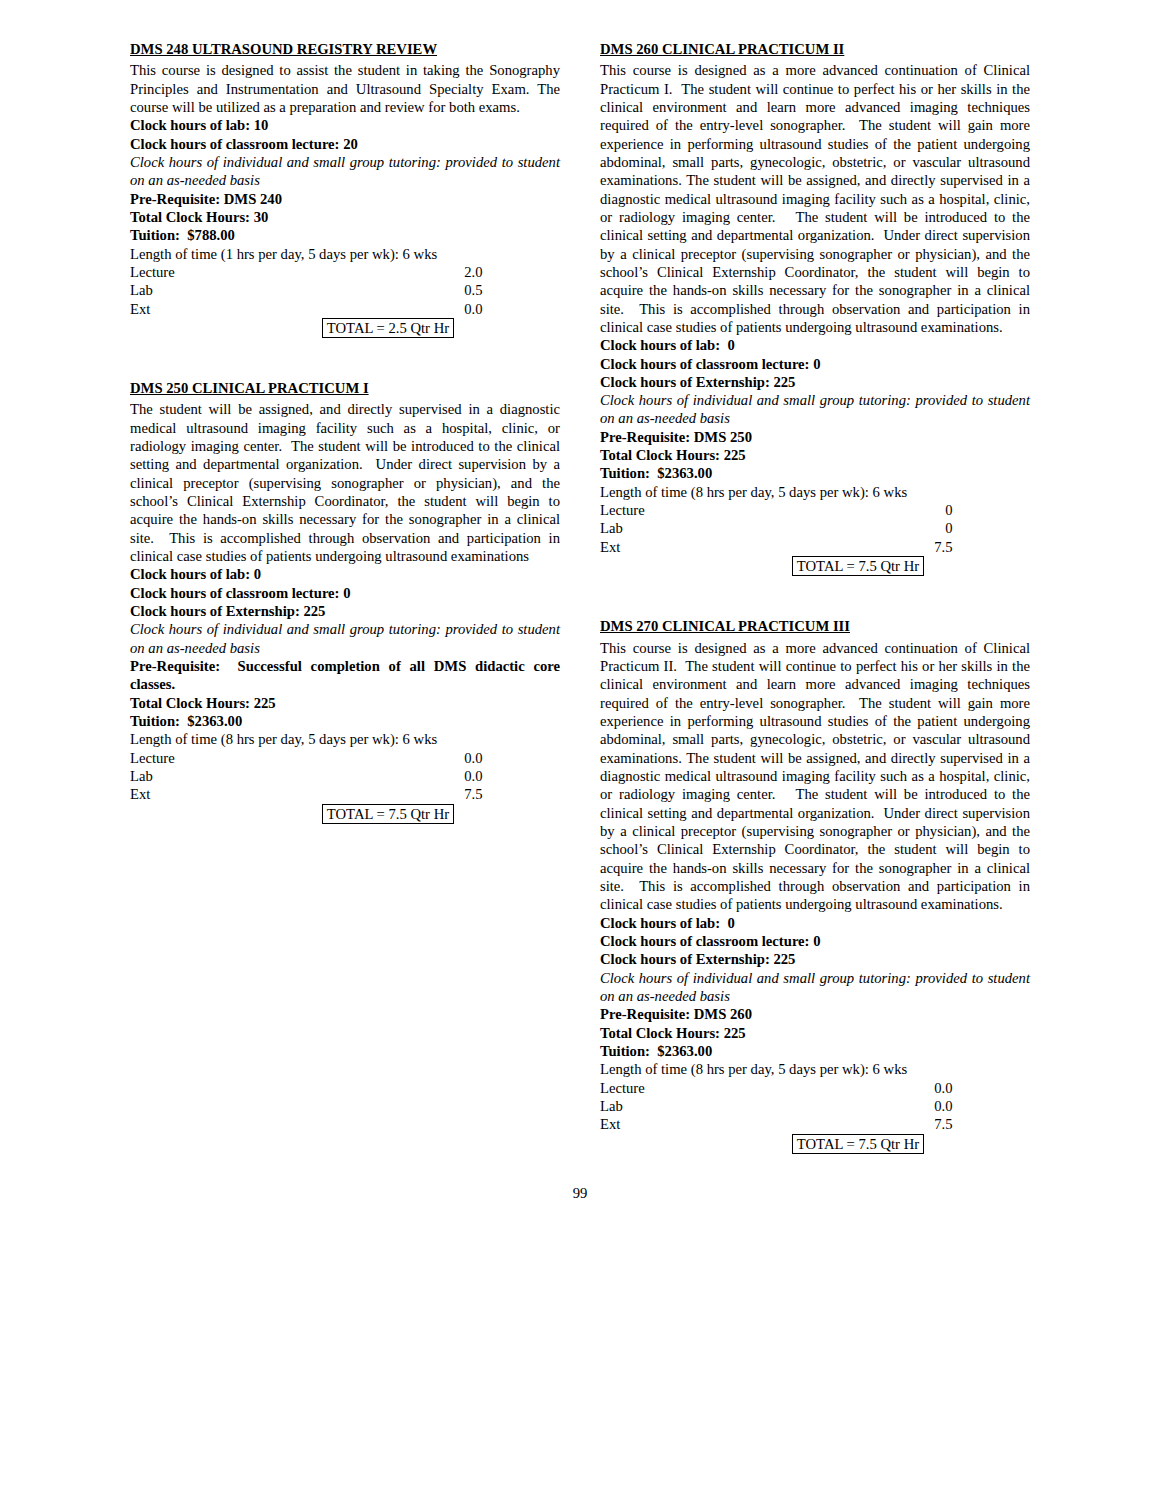DMS 248 ULTRASOUND REGISTRY REVIEW
This course is designed to assist the student in taking the Sonography Principles and Instrumentation and Ultrasound Specialty Exam. The course will be utilized as a preparation and review for both exams.
Clock hours of lab: 10
Clock hours of classroom lecture: 20
Clock hours of individual and small group tutoring: provided to student on an as-needed basis
Pre-Requisite: DMS 240
Total Clock Hours: 30
Tuition: $788.00
Length of time (1 hrs per day, 5 days per wk): 6 wks
| Lecture | 2.0 |
| Lab | 0.5 |
| Ext | 0.0 |
TOTAL = 2.5 Qtr Hr
DMS 250 CLINICAL PRACTICUM I
The student will be assigned, and directly supervised in a diagnostic medical ultrasound imaging facility such as a hospital, clinic, or radiology imaging center. The student will be introduced to the clinical setting and departmental organization. Under direct supervision by a clinical preceptor (supervising sonographer or physician), and the school’s Clinical Externship Coordinator, the student will begin to acquire the hands-on skills necessary for the sonographer in a clinical site. This is accomplished through observation and participation in clinical case studies of patients undergoing ultrasound examinations
Clock hours of lab: 0
Clock hours of classroom lecture: 0
Clock hours of Externship: 225
Clock hours of individual and small group tutoring: provided to student on an as-needed basis
Pre-Requisite: Successful completion of all DMS didactic core classes.
Total Clock Hours: 225
Tuition: $2363.00
Length of time (8 hrs per day, 5 days per wk): 6 wks
| Lecture | 0.0 |
| Lab | 0.0 |
| Ext | 7.5 |
TOTAL = 7.5 Qtr Hr
DMS 260 CLINICAL PRACTICUM II
This course is designed as a more advanced continuation of Clinical Practicum I. The student will continue to perfect his or her skills in the clinical environment and learn more advanced imaging techniques required of the entry-level sonographer. The student will gain more experience in performing ultrasound studies of the patient undergoing abdominal, small parts, gynecologic, obstetric, or vascular ultrasound examinations. The student will be assigned, and directly supervised in a diagnostic medical ultrasound imaging facility such as a hospital, clinic, or radiology imaging center. The student will be introduced to the clinical setting and departmental organization. Under direct supervision by a clinical preceptor (supervising sonographer or physician), and the school’s Clinical Externship Coordinator, the student will begin to acquire the hands-on skills necessary for the sonographer in a clinical site. This is accomplished through observation and participation in clinical case studies of patients undergoing ultrasound examinations.
Clock hours of lab: 0
Clock hours of classroom lecture: 0
Clock hours of Externship: 225
Clock hours of individual and small group tutoring: provided to student on an as-needed basis
Pre-Requisite: DMS 250
Total Clock Hours: 225
Tuition: $2363.00
Length of time (8 hrs per day, 5 days per wk): 6 wks
| Lecture | 0 |
| Lab | 0 |
| Ext | 7.5 |
TOTAL = 7.5 Qtr Hr
DMS 270 CLINICAL PRACTICUM III
This course is designed as a more advanced continuation of Clinical Practicum II. The student will continue to perfect his or her skills in the clinical environment and learn more advanced imaging techniques required of the entry-level sonographer. The student will gain more experience in performing ultrasound studies of the patient undergoing abdominal, small parts, gynecologic, obstetric, or vascular ultrasound examinations. The student will be assigned, and directly supervised in a diagnostic medical ultrasound imaging facility such as a hospital, clinic, or radiology imaging center. The student will be introduced to the clinical setting and departmental organization. Under direct supervision by a clinical preceptor (supervising sonographer or physician), and the school’s Clinical Externship Coordinator, the student will begin to acquire the hands-on skills necessary for the sonographer in a clinical site. This is accomplished through observation and participation in clinical case studies of patients undergoing ultrasound examinations.
Clock hours of lab: 0
Clock hours of classroom lecture: 0
Clock hours of Externship: 225
Clock hours of individual and small group tutoring: provided to student on an as-needed basis
Pre-Requisite: DMS 260
Total Clock Hours: 225
Tuition: $2363.00
Length of time (8 hrs per day, 5 days per wk): 6 wks
| Lecture | 0.0 |
| Lab | 0.0 |
| Ext | 7.5 |
TOTAL = 7.5 Qtr Hr
99